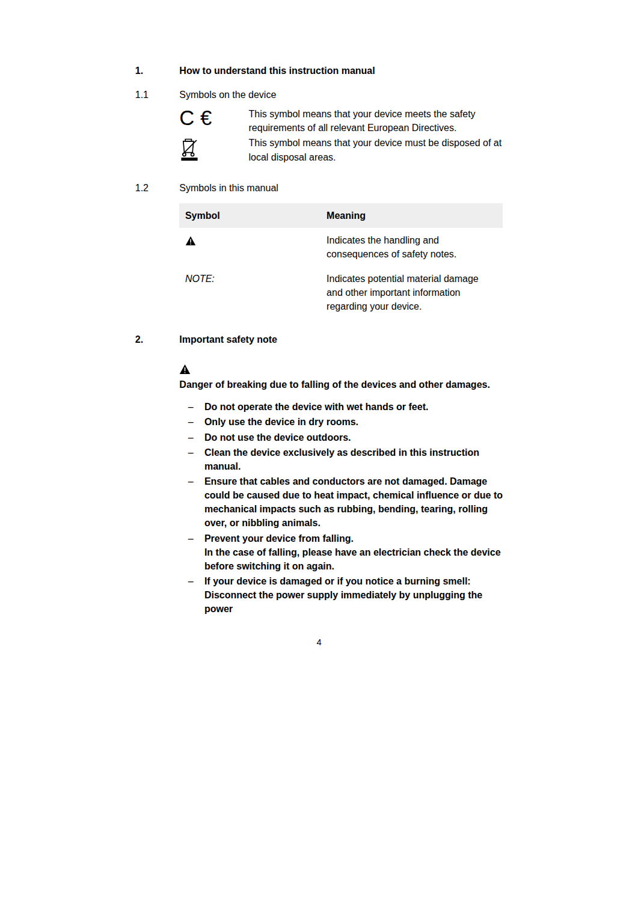1. How to understand this instruction manual
1.1 Symbols on the device
C €
This symbol means that your device meets the safety requirements of all relevant European Directives.
This symbol means that your device must be disposed of at local disposal areas.
1.2 Symbols in this manual
| Symbol | Meaning |
| --- | --- |
| | Indicates the handling and consequences of safety notes. |
| NOTE: | Indicates potential material damage and other important information regarding your device. |
2. Important safety note
Danger of breaking due to falling of the devices and other damages.
Do not operate the device with wet hands or feet.
Only use the device in dry rooms.
Do not use the device outdoors.
Clean the device exclusively as described in this instruction manual.
Ensure that cables and conductors are not damaged. Damage could be caused due to heat impact, chemical influence or due to mechanical impacts such as rubbing, bending, tearing, rolling over, or nibbling animals.
Prevent your device from falling.
In the case of falling, please have an electrician check the device before switching it on again.
If your device is damaged or if you notice a burning smell:
Disconnect the power supply immediately by unplugging the power
4